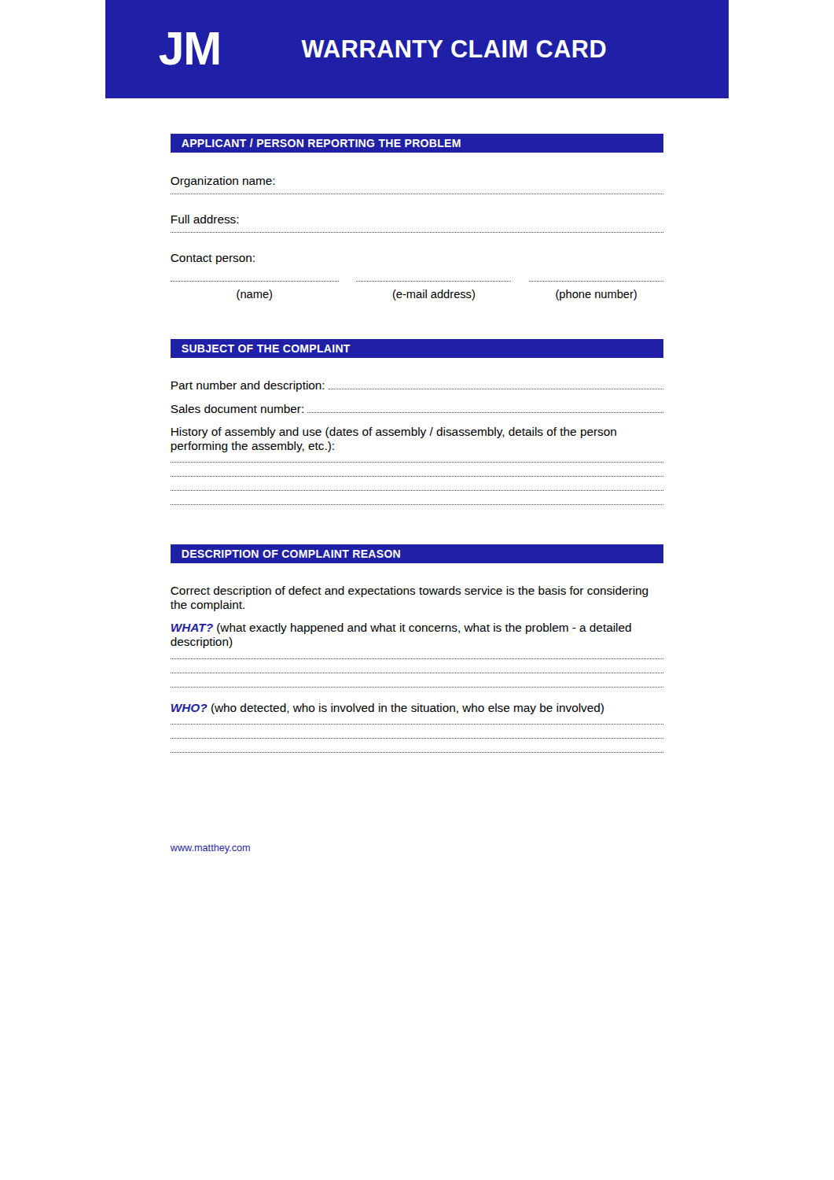JM
WARRANTY CLAIM CARD
APPLICANT / PERSON REPORTING THE PROBLEM
Organization name:
Full address:
Contact person:
(name)
(e-mail address)
(phone number)
SUBJECT OF THE COMPLAINT
Part number and description:
Sales document number:
History of assembly and use (dates of assembly / disassembly, details of the person performing the assembly, etc.):
DESCRIPTION OF COMPLAINT REASON
Correct description of defect and expectations towards service is the basis for considering the complaint.
WHAT? (what exactly happened and what it concerns, what is the problem - a detailed description)
WHO? (who detected, who is involved in the situation, who else may be involved)
www.matthey.com